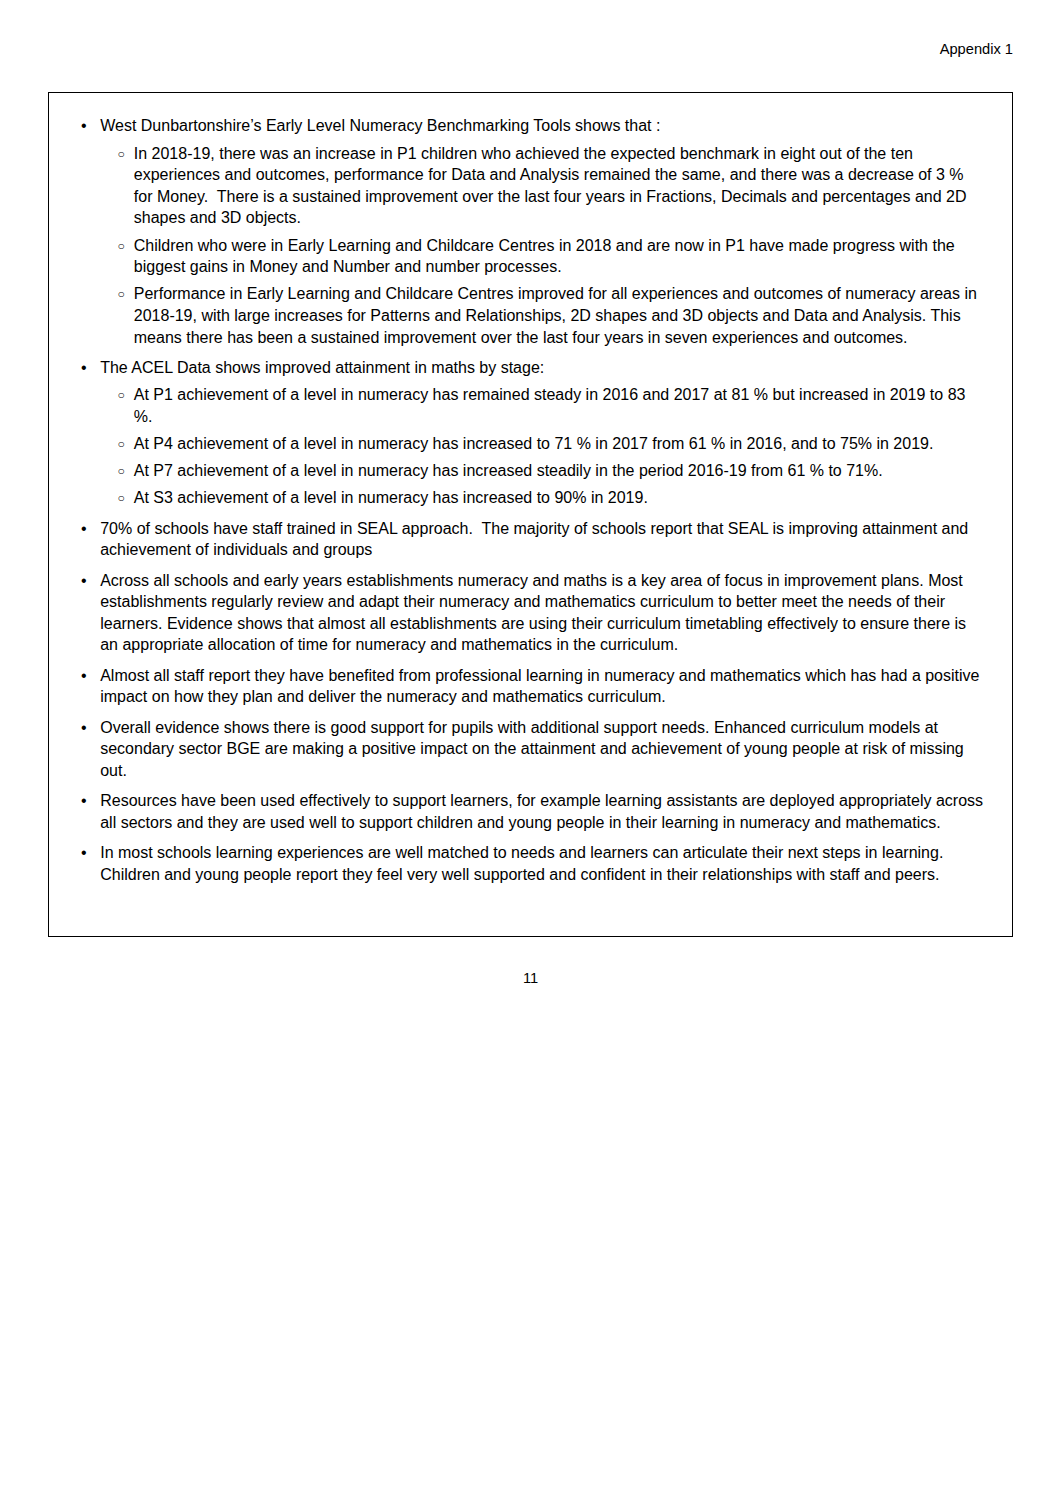Appendix 1
West Dunbartonshire’s Early Level Numeracy Benchmarking Tools shows that :
In 2018-19, there was an increase in P1 children who achieved the expected benchmark in eight out of the ten experiences and outcomes, performance for Data and Analysis remained the same, and there was a decrease of 3 % for Money. There is a sustained improvement over the last four years in Fractions, Decimals and percentages and 2D shapes and 3D objects.
Children who were in Early Learning and Childcare Centres in 2018 and are now in P1 have made progress with the biggest gains in Money and Number and number processes.
Performance in Early Learning and Childcare Centres improved for all experiences and outcomes of numeracy areas in 2018-19, with large increases for Patterns and Relationships, 2D shapes and 3D objects and Data and Analysis. This means there has been a sustained improvement over the last four years in seven experiences and outcomes.
The ACEL Data shows improved attainment in maths by stage:
At P1 achievement of a level in numeracy has remained steady in 2016 and 2017 at 81 % but increased in 2019 to 83 %.
At P4 achievement of a level in numeracy has increased to 71 % in 2017 from 61 % in 2016, and to 75% in 2019.
At P7 achievement of a level in numeracy has increased steadily in the period 2016-19 from 61 % to 71%.
At S3 achievement of a level in numeracy has increased to 90% in 2019.
70% of schools have staff trained in SEAL approach. The majority of schools report that SEAL is improving attainment and achievement of individuals and groups
Across all schools and early years establishments numeracy and maths is a key area of focus in improvement plans. Most establishments regularly review and adapt their numeracy and mathematics curriculum to better meet the needs of their learners. Evidence shows that almost all establishments are using their curriculum timetabling effectively to ensure there is an appropriate allocation of time for numeracy and mathematics in the curriculum.
Almost all staff report they have benefited from professional learning in numeracy and mathematics which has had a positive impact on how they plan and deliver the numeracy and mathematics curriculum.
Overall evidence shows there is good support for pupils with additional support needs. Enhanced curriculum models at secondary sector BGE are making a positive impact on the attainment and achievement of young people at risk of missing out.
Resources have been used effectively to support learners, for example learning assistants are deployed appropriately across all sectors and they are used well to support children and young people in their learning in numeracy and mathematics.
In most schools learning experiences are well matched to needs and learners can articulate their next steps in learning. Children and young people report they feel very well supported and confident in their relationships with staff and peers.
11